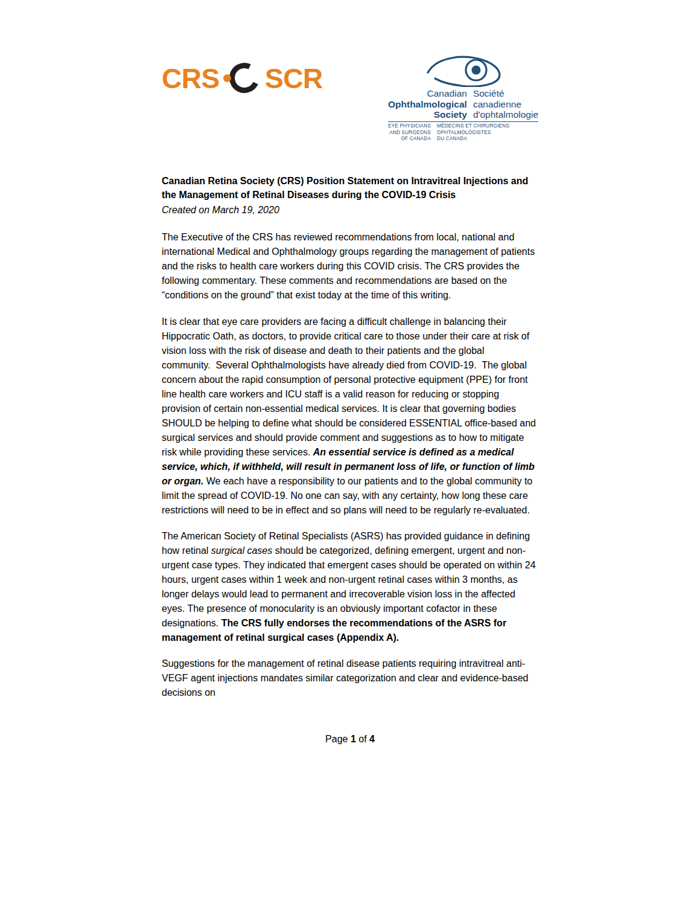CRS SCR
Canadian
Ophthalmological
Society
Société
canadienne
d'ophtalmologie
EYE PHYSICIANS
AND SURGEONS
OF CANADA
MÉDECINS ET CHIRURGIENS
OPHTALMOLOGISTES
DU CANADA
Canadian Retina Society (CRS) Position Statement on Intravitreal Injections and the Management of Retinal Diseases during the COVID-19 Crisis
Created on March 19, 2020
The Executive of the CRS has reviewed recommendations from local, national and international Medical and Ophthalmology groups regarding the management of patients and the risks to health care workers during this COVID crisis. The CRS provides the following commentary. These comments and recommendations are based on the “conditions on the ground” that exist today at the time of this writing.
It is clear that eye care providers are facing a difficult challenge in balancing their Hippocratic Oath, as doctors, to provide critical care to those under their care at risk of vision loss with the risk of disease and death to their patients and the global community. Several Ophthalmologists have already died from COVID-19. The global concern about the rapid consumption of personal protective equipment (PPE) for front line health care workers and ICU staff is a valid reason for reducing or stopping provision of certain non-essential medical services. It is clear that governing bodies SHOULD be helping to define what should be considered ESSENTIAL office-based and surgical services and should provide comment and suggestions as to how to mitigate risk while providing these services. An essential service is defined as a medical service, which, if withheld, will result in permanent loss of life, or function of limb or organ. We each have a responsibility to our patients and to the global community to limit the spread of COVID-19. No one can say, with any certainty, how long these care restrictions will need to be in effect and so plans will need to be regularly re-evaluated.
The American Society of Retinal Specialists (ASRS) has provided guidance in defining how retinal surgical cases should be categorized, defining emergent, urgent and non-urgent case types. They indicated that emergent cases should be operated on within 24 hours, urgent cases within 1 week and non-urgent retinal cases within 3 months, as longer delays would lead to permanent and irrecoverable vision loss in the affected eyes. The presence of monocularity is an obviously important cofactor in these designations. The CRS fully endorses the recommendations of the ASRS for management of retinal surgical cases (Appendix A).
Suggestions for the management of retinal disease patients requiring intravitreal anti-VEGF agent injections mandates similar categorization and clear and evidence-based decisions on
Page 1 of 4